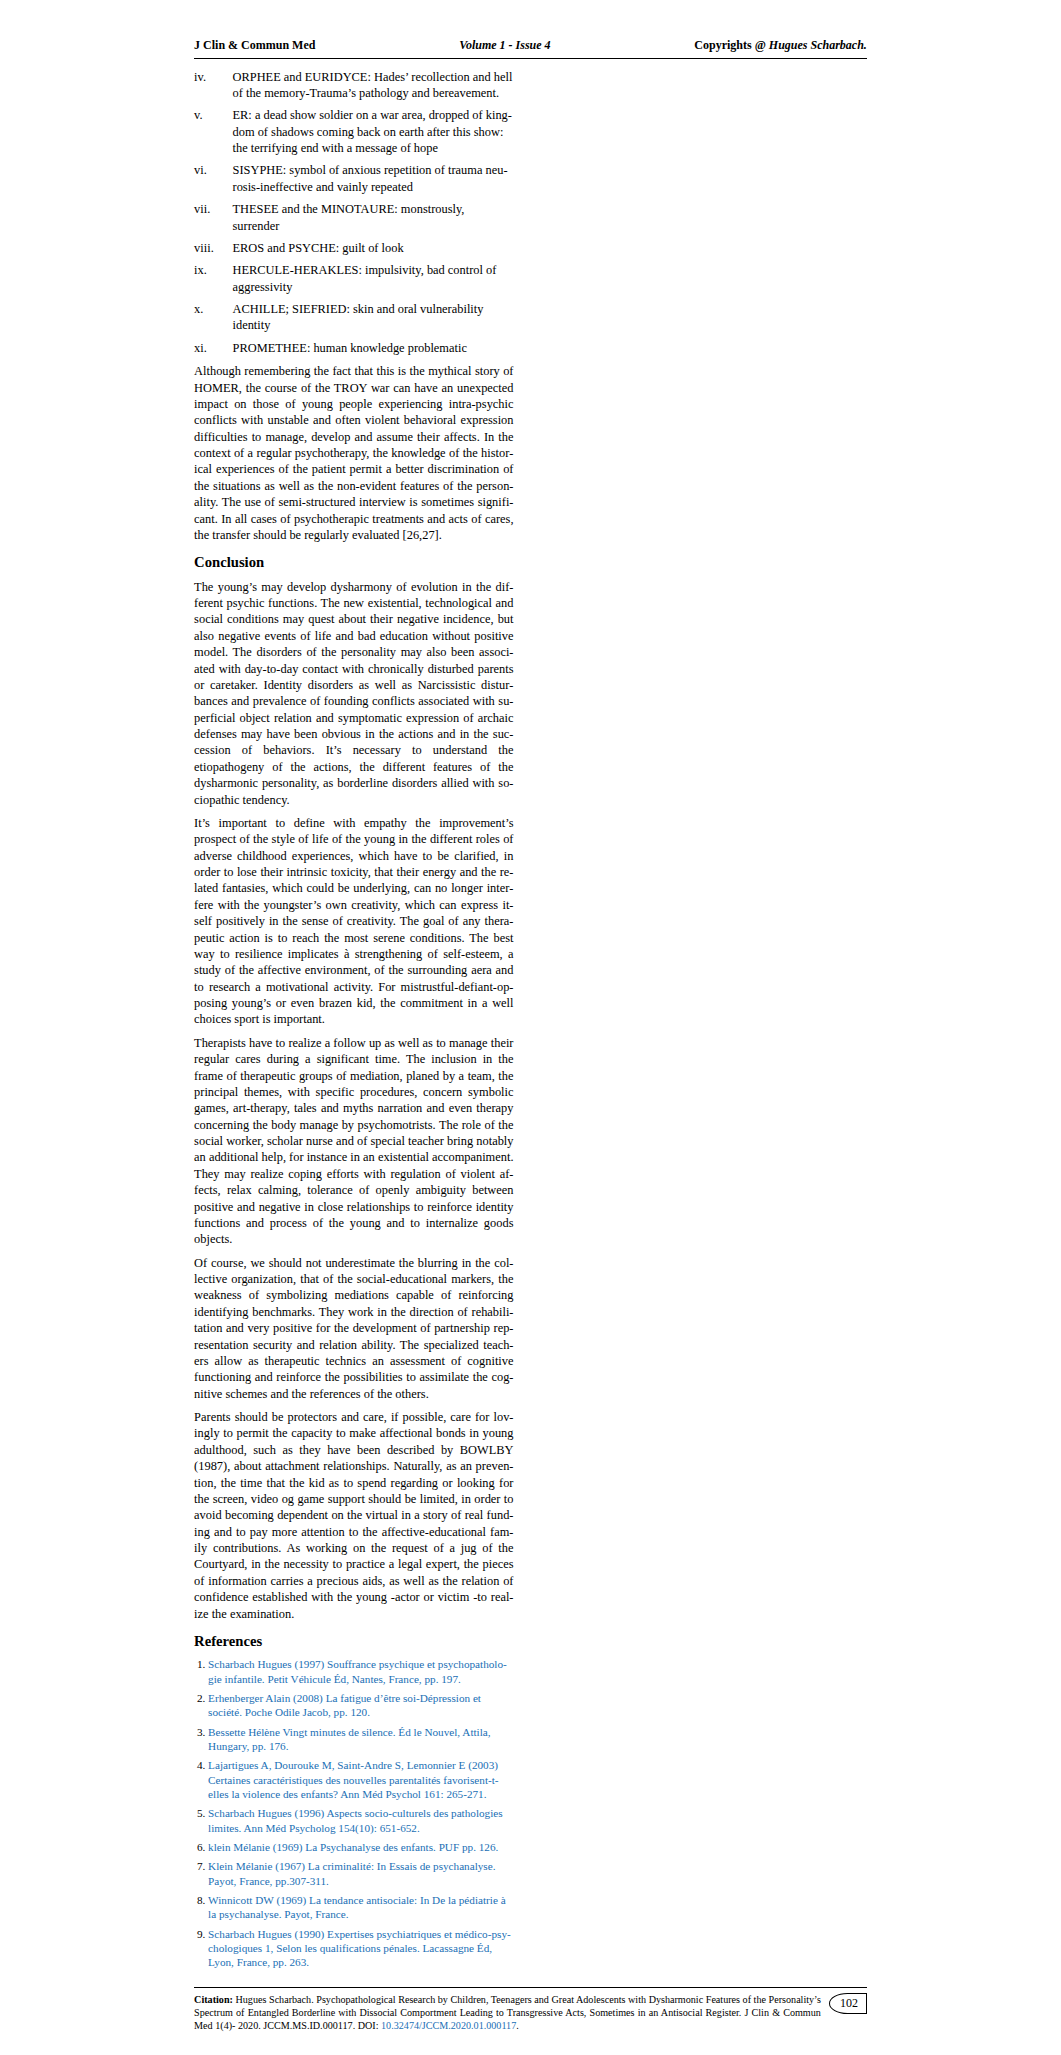J Clin & Commun Med
Volume 1 - Issue 4
Copyrights @ Hugues Scharbach.
iv. ORPHEE and EURIDYCE: Hades’ recollection and hell of the memory-Trauma’s pathology and bereavement.
v. ER: a dead show soldier on a war area, dropped of kingdom of shadows coming back on earth after this show: the terrifying end with a message of hope
vi. SISYPHE: symbol of anxious repetition of trauma neurosis-ineffective and vainly repeated
vii. THESEE and the MINOTAURE: monstrously, surrender
viii. EROS and PSYCHE: guilt of look
ix. HERCULE-HERAKLES: impulsivity, bad control of aggressivity
x. ACHILLE; SIEFRIED: skin and oral vulnerability identity
xi. PROMETHEE: human knowledge problematic
Although remembering the fact that this is the mythical story of HOMER, the course of the TROY war can have an unexpected impact on those of young people experiencing intra-psychic conflicts with unstable and often violent behavioral expression difficulties to manage, develop and assume their affects. In the context of a regular psychotherapy, the knowledge of the historical experiences of the patient permit a better discrimination of the situations as well as the non-evident features of the personality. The use of semi-structured interview is sometimes significant. In all cases of psychotherapic treatments and acts of cares, the transfer should be regularly evaluated [26,27].
Conclusion
The young’s may develop dysharmony of evolution in the different psychic functions. The new existential, technological and social conditions may quest about their negative incidence, but also negative events of life and bad education without positive model. The disorders of the personality may also been associated with day-to-day contact with chronically disturbed parents or caretaker. Identity disorders as well as Narcissistic disturbances and prevalence of founding conflicts associated with superficial object relation and symptomatic expression of archaic defenses may have been obvious in the actions and in the succession of behaviors. It’s necessary to understand the etiopathogeny of the actions, the different features of the dysharmonic personality, as borderline disorders allied with sociopathic tendency.
It’s important to define with empathy the improvement’s prospect of the style of life of the young in the different roles of adverse childhood experiences, which have to be clarified, in order to lose their intrinsic toxicity, that their energy and the related fantasies, which could be underlying, can no longer interfere with the youngster’s own creativity, which can express itself positively in the sense of creativity. The goal of any therapeutic action is to reach the most serene conditions. The best way to resilience implicates à strengthening of self-esteem, a study of the affective environment, of the surrounding aera and to research a motivational activity. For mistrustful-defiant-opposing young’s or even brazen kid, the commitment in a well choices sport is important.
Therapists have to realize a follow up as well as to manage their regular cares during a significant time. The inclusion in the frame of therapeutic groups of mediation, planed by a team, the principal themes, with specific procedures, concern symbolic games, art-therapy, tales and myths narration and even therapy concerning the body manage by psychomotrists. The role of the social worker, scholar nurse and of special teacher bring notably an additional help, for instance in an existential accompaniment. They may realize coping efforts with regulation of violent affects, relax calming, tolerance of openly ambiguity between positive and negative in close relationships to reinforce identity functions and process of the young and to internalize goods objects.
Of course, we should not underestimate the blurring in the collective organization, that of the social-educational markers, the weakness of symbolizing mediations capable of reinforcing identifying benchmarks. They work in the direction of rehabilitation and very positive for the development of partnership representation security and relation ability. The specialized teachers allow as therapeutic technics an assessment of cognitive functioning and reinforce the possibilities to assimilate the cognitive schemes and the references of the others.
Parents should be protectors and care, if possible, care for lovingly to permit the capacity to make affectional bonds in young adulthood, such as they have been described by BOWLBY (1987), about attachment relationships. Naturally, as an prevention, the time that the kid as to spend regarding or looking for the screen, video og game support should be limited, in order to avoid becoming dependent on the virtual in a story of real funding and to pay more attention to the affective-educational family contributions. As working on the request of a jug of the Courtyard, in the necessity to practice a legal expert, the pieces of information carries a precious aids, as well as the relation of confidence established with the young -actor or victim -to realize the examination.
References
Scharbach Hugues (1997) Souffrance psychique et psychopathologie infantile. Petit Véhicule Éd, Nantes, France, pp. 197.
Erhenberger Alain (2008) La fatigue d’être soi-Dépression et société. Poche Odile Jacob, pp. 120.
Bessette Hélène Vingt minutes de silence. Éd le Nouvel, Attila, Hungary, pp. 176.
Lajartigues A, Dourouke M, Saint-Andre S, Lemonnier E (2003) Certaines caractéristiques des nouvelles parentalités favorisent-t-elles la violence des enfants? Ann Méd Psychol 161: 265-271.
Scharbach Hugues (1996) Aspects socio-culturels des pathologies limites. Ann Méd Psycholog 154(10): 651-652.
klein Mélanie (1969) La Psychanalyse des enfants. PUF pp. 126.
Klein Mélanie (1967) La criminalité: In Essais de psychanalyse. Payot, France, pp.307-311.
Winnicott DW (1969) La tendance antisociale: In De la pédiatrie à la psychanalyse. Payot, France.
Scharbach Hugues (1990) Expertises psychiatriques et médico-psychologiques 1, Selon les qualifications pénales. Lacassagne Éd, Lyon, France, pp. 263.
Citation: Hugues Scharbach. Psychopathological Research by Children, Teenagers and Great Adolescents with Dysharmonic Features of the Personality’s Spectrum of Entangled Borderline with Dissocial Comportment Leading to Transgressive Acts, Sometimes in an Antisocial Register. J Clin & Commun Med 1(4)- 2020. JCCM.MS.ID.000117. DOI: 10.32474/JCCM.2020.01.000117.
102